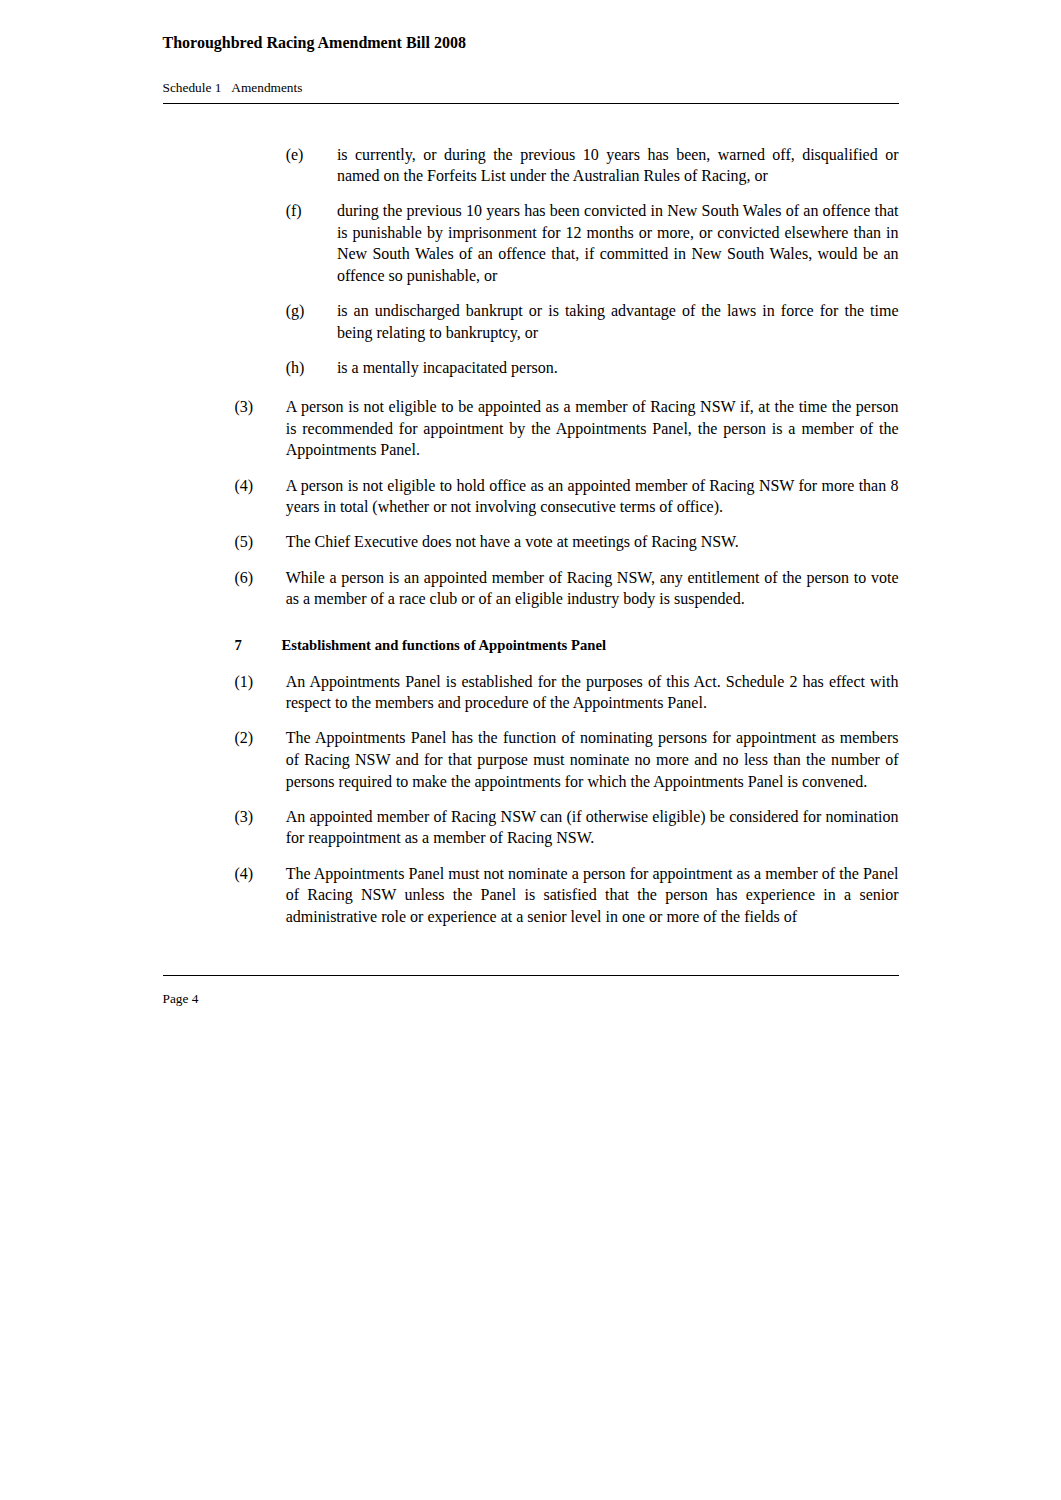Thoroughbred Racing Amendment Bill 2008
Schedule 1 Amendments
(e) is currently, or during the previous 10 years has been, warned off, disqualified or named on the Forfeits List under the Australian Rules of Racing, or
(f) during the previous 10 years has been convicted in New South Wales of an offence that is punishable by imprisonment for 12 months or more, or convicted elsewhere than in New South Wales of an offence that, if committed in New South Wales, would be an offence so punishable, or
(g) is an undischarged bankrupt or is taking advantage of the laws in force for the time being relating to bankruptcy, or
(h) is a mentally incapacitated person.
(3) A person is not eligible to be appointed as a member of Racing NSW if, at the time the person is recommended for appointment by the Appointments Panel, the person is a member of the Appointments Panel.
(4) A person is not eligible to hold office as an appointed member of Racing NSW for more than 8 years in total (whether or not involving consecutive terms of office).
(5) The Chief Executive does not have a vote at meetings of Racing NSW.
(6) While a person is an appointed member of Racing NSW, any entitlement of the person to vote as a member of a race club or of an eligible industry body is suspended.
7 Establishment and functions of Appointments Panel
(1) An Appointments Panel is established for the purposes of this Act. Schedule 2 has effect with respect to the members and procedure of the Appointments Panel.
(2) The Appointments Panel has the function of nominating persons for appointment as members of Racing NSW and for that purpose must nominate no more and no less than the number of persons required to make the appointments for which the Appointments Panel is convened.
(3) An appointed member of Racing NSW can (if otherwise eligible) be considered for nomination for reappointment as a member of Racing NSW.
(4) The Appointments Panel must not nominate a person for appointment as a member of the Panel of Racing NSW unless the Panel is satisfied that the person has experience in a senior administrative role or experience at a senior level in one or more of the fields of
Page 4